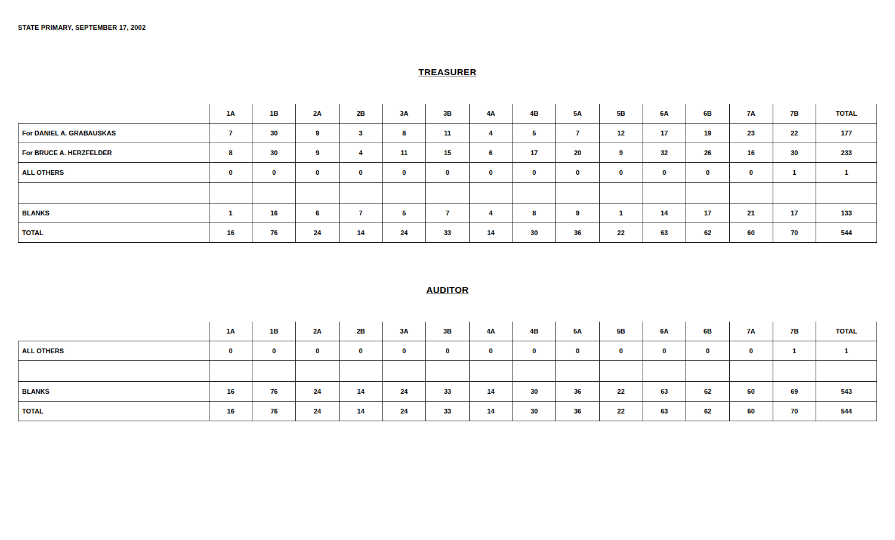STATE PRIMARY, SEPTEMBER 17, 2002
TREASURER
| | 1A | 1B | 2A | 2B | 3A | 3B | 4A | 4B | 5A | 5B | 6A | 6B | 7A | 7B | TOTAL |
| --- | --- | --- | --- | --- | --- | --- | --- | --- | --- | --- | --- | --- | --- | --- | --- |
| For DANIEL A. GRABAUSKAS | 7 | 30 | 9 | 3 | 8 | 11 | 4 | 5 | 7 | 12 | 17 | 19 | 23 | 22 | 177 |
| For BRUCE A. HERZFELDER | 8 | 30 | 9 | 4 | 11 | 15 | 6 | 17 | 20 | 9 | 32 | 26 | 16 | 30 | 233 |
| ALL OTHERS | 0 | 0 | 0 | 0 | 0 | 0 | 0 | 0 | 0 | 0 | 0 | 0 | 0 | 1 | 1 |
| BLANKS | 1 | 16 | 6 | 7 | 5 | 7 | 4 | 8 | 9 | 1 | 14 | 17 | 21 | 17 | 133 |
| TOTAL | 16 | 76 | 24 | 14 | 24 | 33 | 14 | 30 | 36 | 22 | 63 | 62 | 60 | 70 | 544 |
AUDITOR
| | 1A | 1B | 2A | 2B | 3A | 3B | 4A | 4B | 5A | 5B | 6A | 6B | 7A | 7B | TOTAL |
| --- | --- | --- | --- | --- | --- | --- | --- | --- | --- | --- | --- | --- | --- | --- | --- |
| ALL OTHERS | 0 | 0 | 0 | 0 | 0 | 0 | 0 | 0 | 0 | 0 | 0 | 0 | 0 | 1 | 1 |
| BLANKS | 16 | 76 | 24 | 14 | 24 | 33 | 14 | 30 | 36 | 22 | 63 | 62 | 60 | 69 | 543 |
| TOTAL | 16 | 76 | 24 | 14 | 24 | 33 | 14 | 30 | 36 | 22 | 63 | 62 | 60 | 70 | 544 |